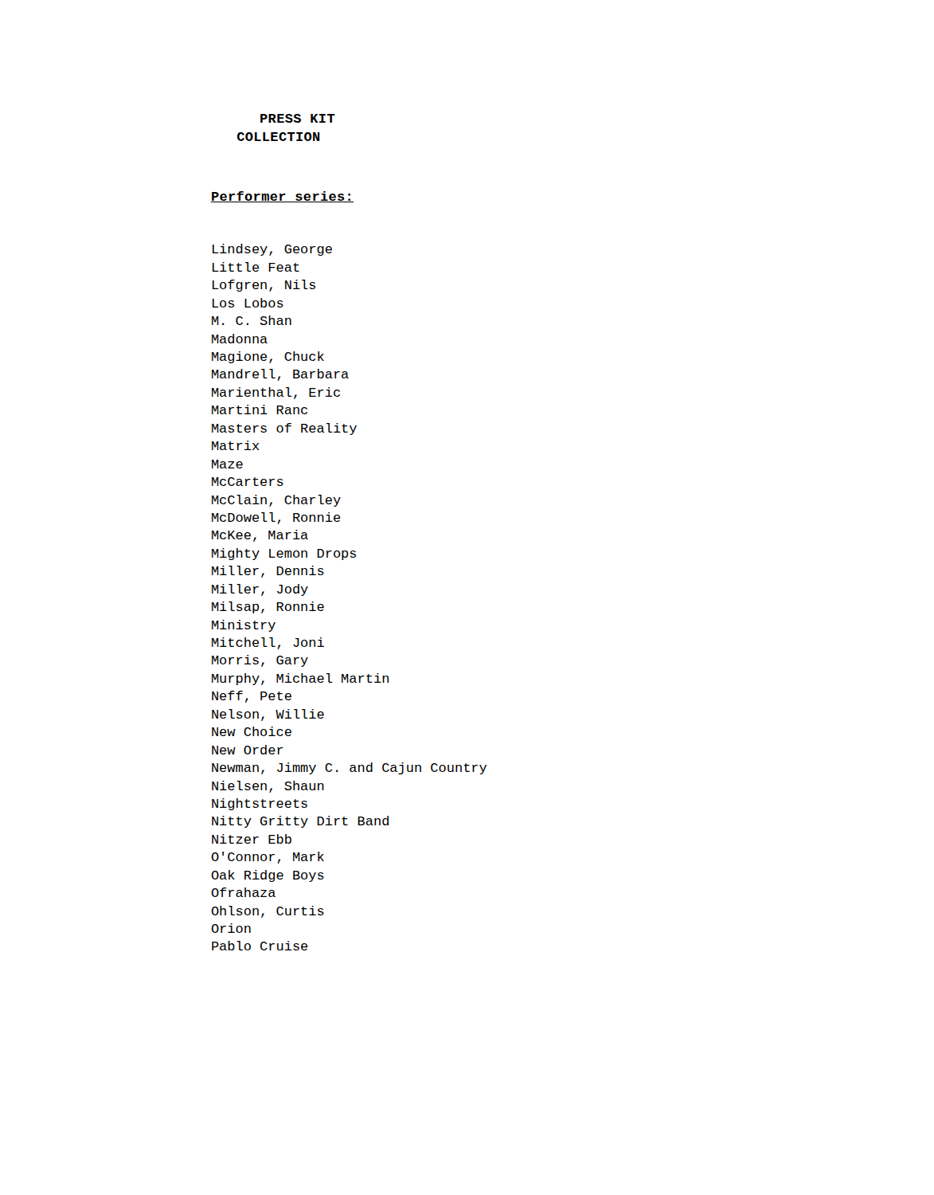PRESS KIT COLLECTION
Performer series:
Lindsey, George
Little Feat
Lofgren, Nils
Los Lobos
M. C. Shan
Madonna
Magione, Chuck
Mandrell, Barbara
Marienthal, Eric
Martini Ranc
Masters of Reality
Matrix
Maze
McCarters
McClain, Charley
McDowell, Ronnie
McKee, Maria
Mighty Lemon Drops
Miller, Dennis
Miller, Jody
Milsap, Ronnie
Ministry
Mitchell, Joni
Morris, Gary
Murphy, Michael Martin
Neff, Pete
Nelson, Willie
New Choice
New Order
Newman, Jimmy C. and Cajun Country
Nielsen, Shaun
Nightstreets
Nitty Gritty Dirt Band
Nitzer Ebb
O'Connor, Mark
Oak Ridge Boys
Ofrahaza
Ohlson, Curtis
Orion
Pablo Cruise